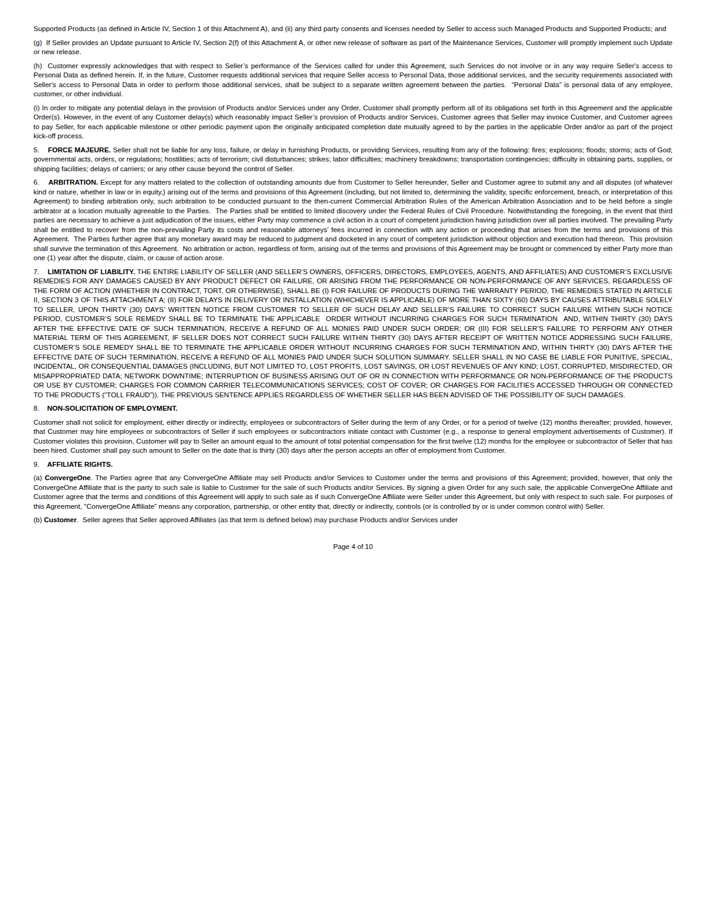Supported Products (as defined in Article IV, Section 1 of this Attachment A), and (ii) any third party consents and licenses needed by Seller to access such Managed Products and Supported Products; and
(g) If Seller provides an Update pursuant to Article IV, Section 2(f) of this Attachment A, or other new release of software as part of the Maintenance Services, Customer will promptly implement such Update or new release.
(h) Customer expressly acknowledges that with respect to Seller’s performance of the Services called for under this Agreement, such Services do not involve or in any way require Seller's access to Personal Data as defined herein. If, in the future, Customer requests additional services that require Seller access to Personal Data, those additional services, and the security requirements associated with Seller's access to Personal Data in order to perform those additional services, shall be subject to a separate written agreement between the parties. “Personal Data” is personal data of any employee, customer, or other individual.
(i) In order to mitigate any potential delays in the provision of Products and/or Services under any Order, Customer shall promptly perform all of its obligations set forth in this Agreement and the applicable Order(s). However, in the event of any Customer delay(s) which reasonably impact Seller’s provision of Products and/or Services, Customer agrees that Seller may invoice Customer, and Customer agrees to pay Seller, for each applicable milestone or other periodic payment upon the originally anticipated completion date mutually agreed to by the parties in the applicable Order and/or as part of the project kick-off process.
5. FORCE MAJEURE. Seller shall not be liable for any loss, failure, or delay in furnishing Products, or providing Services, resulting from any of the following: fires; explosions; floods; storms; acts of God; governmental acts, orders, or regulations; hostilities; acts of terrorism; civil disturbances; strikes; labor difficulties; machinery breakdowns; transportation contingencies; difficulty in obtaining parts, supplies, or shipping facilities; delays of carriers; or any other cause beyond the control of Seller.
6. ARBITRATION. Except for any matters related to the collection of outstanding amounts due from Customer to Seller hereunder, Seller and Customer agree to submit any and all disputes (of whatever kind or nature, whether in law or in equity,) arising out of the terms and provisions of this Agreement (including, but not limited to, determining the validity, specific enforcement, breach, or interpretation of this Agreement) to binding arbitration only, such arbitration to be conducted pursuant to the then-current Commercial Arbitration Rules of the American Arbitration Association and to be held before a single arbitrator at a location mutually agreeable to the Parties. The Parties shall be entitled to limited discovery under the Federal Rules of Civil Procedure. Notwithstanding the foregoing, in the event that third parties are necessary to achieve a just adjudication of the issues, either Party may commence a civil action in a court of competent jurisdiction having jurisdiction over all parties involved. The prevailing Party shall be entitled to recover from the non-prevailing Party its costs and reasonable attorneys’ fees incurred in connection with any action or proceeding that arises from the terms and provisions of this Agreement. The Parties further agree that any monetary award may be reduced to judgment and docketed in any court of competent jurisdiction without objection and execution had thereon. This provision shall survive the termination of this Agreement. No arbitration or action, regardless of form, arising out of the terms and provisions of this Agreement may be brought or commenced by either Party more than one (1) year after the dispute, claim, or cause of action arose.
7. LIMITATION OF LIABILITY. THE ENTIRE LIABILITY OF SELLER (AND SELLER’S OWNERS, OFFICERS, DIRECTORS, EMPLOYEES, AGENTS, AND AFFILIATES) AND CUSTOMER’S EXCLUSIVE REMEDIES FOR ANY DAMAGES CAUSED BY ANY PRODUCT DEFECT OR FAILURE, OR ARISING FROM THE PERFORMANCE OR NON-PERFORMANCE OF ANY SERVICES, REGARDLESS OF THE FORM OF ACTION (WHETHER IN CONTRACT, TORT, OR OTHERWISE), SHALL BE (I) FOR FAILURE OF PRODUCTS DURING THE WARRANTY PERIOD, THE REMEDIES STATED IN ARTICLE II, SECTION 3 OF THIS ATTACHMENT A; (II) FOR DELAYS IN DELIVERY OR INSTALLATION (WHICHEVER IS APPLICABLE) OF MORE THAN SIXTY (60) DAYS BY CAUSES ATTRIBUTABLE SOLELY TO SELLER, UPON THIRTY (30) DAYS’ WRITTEN NOTICE FROM CUSTOMER TO SELLER OF SUCH DELAY AND SELLER’S FAILURE TO CORRECT SUCH FAILURE WITHIN SUCH NOTICE PERIOD, CUSTOMER’S SOLE REMEDY SHALL BE TO TERMINATE THE APPLICABLE ORDER WITHOUT INCURRING CHARGES FOR SUCH TERMINATION AND, WITHIN THIRTY (30) DAYS AFTER THE EFFECTIVE DATE OF SUCH TERMINATION, RECEIVE A REFUND OF ALL MONIES PAID UNDER SUCH ORDER; OR (III) FOR SELLER’S FAILURE TO PERFORM ANY OTHER MATERIAL TERM OF THIS AGREEMENT, IF SELLER DOES NOT CORRECT SUCH FAILURE WITHIN THIRTY (30) DAYS AFTER RECEIPT OF WRITTEN NOTICE ADDRESSING SUCH FAILURE, CUSTOMER’S SOLE REMEDY SHALL BE TO TERMINATE THE APPLICABLE ORDER WITHOUT INCURRING CHARGES FOR SUCH TERMINATION AND, WITHIN THIRTY (30) DAYS AFTER THE EFFECTIVE DATE OF SUCH TERMINATION, RECEIVE A REFUND OF ALL MONIES PAID UNDER SUCH SOLUTION SUMMARY. SELLER SHALL IN NO CASE BE LIABLE FOR PUNITIVE, SPECIAL, INCIDENTAL, OR CONSEQUENTIAL DAMAGES (INCLUDING, BUT NOT LIMITED TO, LOST PROFITS, LOST SAVINGS, OR LOST REVENUES OF ANY KIND; LOST, CORRUPTED, MISDIRECTED, OR MISAPPROPRIATED DATA; NETWORK DOWNTIME; INTERRUPTION OF BUSINESS ARISING OUT OF OR IN CONNECTION WITH PERFORMANCE OR NON-PERFORMANCE OF THE PRODUCTS OR USE BY CUSTOMER; CHARGES FOR COMMON CARRIER TELECOMMUNICATIONS SERVICES; COST OF COVER; OR CHARGES FOR FACILITIES ACCESSED THROUGH OR CONNECTED TO THE PRODUCTS (“TOLL FRAUD”)). THE PREVIOUS SENTENCE APPLIES REGARDLESS OF WHETHER SELLER HAS BEEN ADVISED OF THE POSSIBILITY OF SUCH DAMAGES.
8. NON-SOLICITATION OF EMPLOYMENT.
Customer shall not solicit for employment, either directly or indirectly, employees or subcontractors of Seller during the term of any Order, or for a period of twelve (12) months thereafter; provided, however, that Customer may hire employees or subcontractors of Seller if such employees or subcontractors initiate contact with Customer (e.g., a response to general employment advertisements of Customer). If Customer violates this provision, Customer will pay to Seller an amount equal to the amount of total potential compensation for the first twelve (12) months for the employee or subcontractor of Seller that has been hired. Customer shall pay such amount to Seller on the date that is thirty (30) days after the person accepts an offer of employment from Customer.
9. AFFILIATE RIGHTS.
(a) ConvergeOne. The Parties agree that any ConvergeOne Affiliate may sell Products and/or Services to Customer under the terms and provisions of this Agreement; provided, however, that only the ConvergeOne Affiliate that is the party to such sale is liable to Customer for the sale of such Products and/or Services. By signing a given Order for any such sale, the applicable ConvergeOne Affiliate and Customer agree that the terms and conditions of this Agreement will apply to such sale as if such ConvergeOne Affiliate were Seller under this Agreement, but only with respect to such sale. For purposes of this Agreement, “ConvergeOne Affiliate” means any corporation, partnership, or other entity that, directly or indirectly, controls (or is controlled by or is under common control with) Seller.
(b) Customer. Seller agrees that Seller approved Affiliates (as that term is defined below) may purchase Products and/or Services under
Page 4 of 10